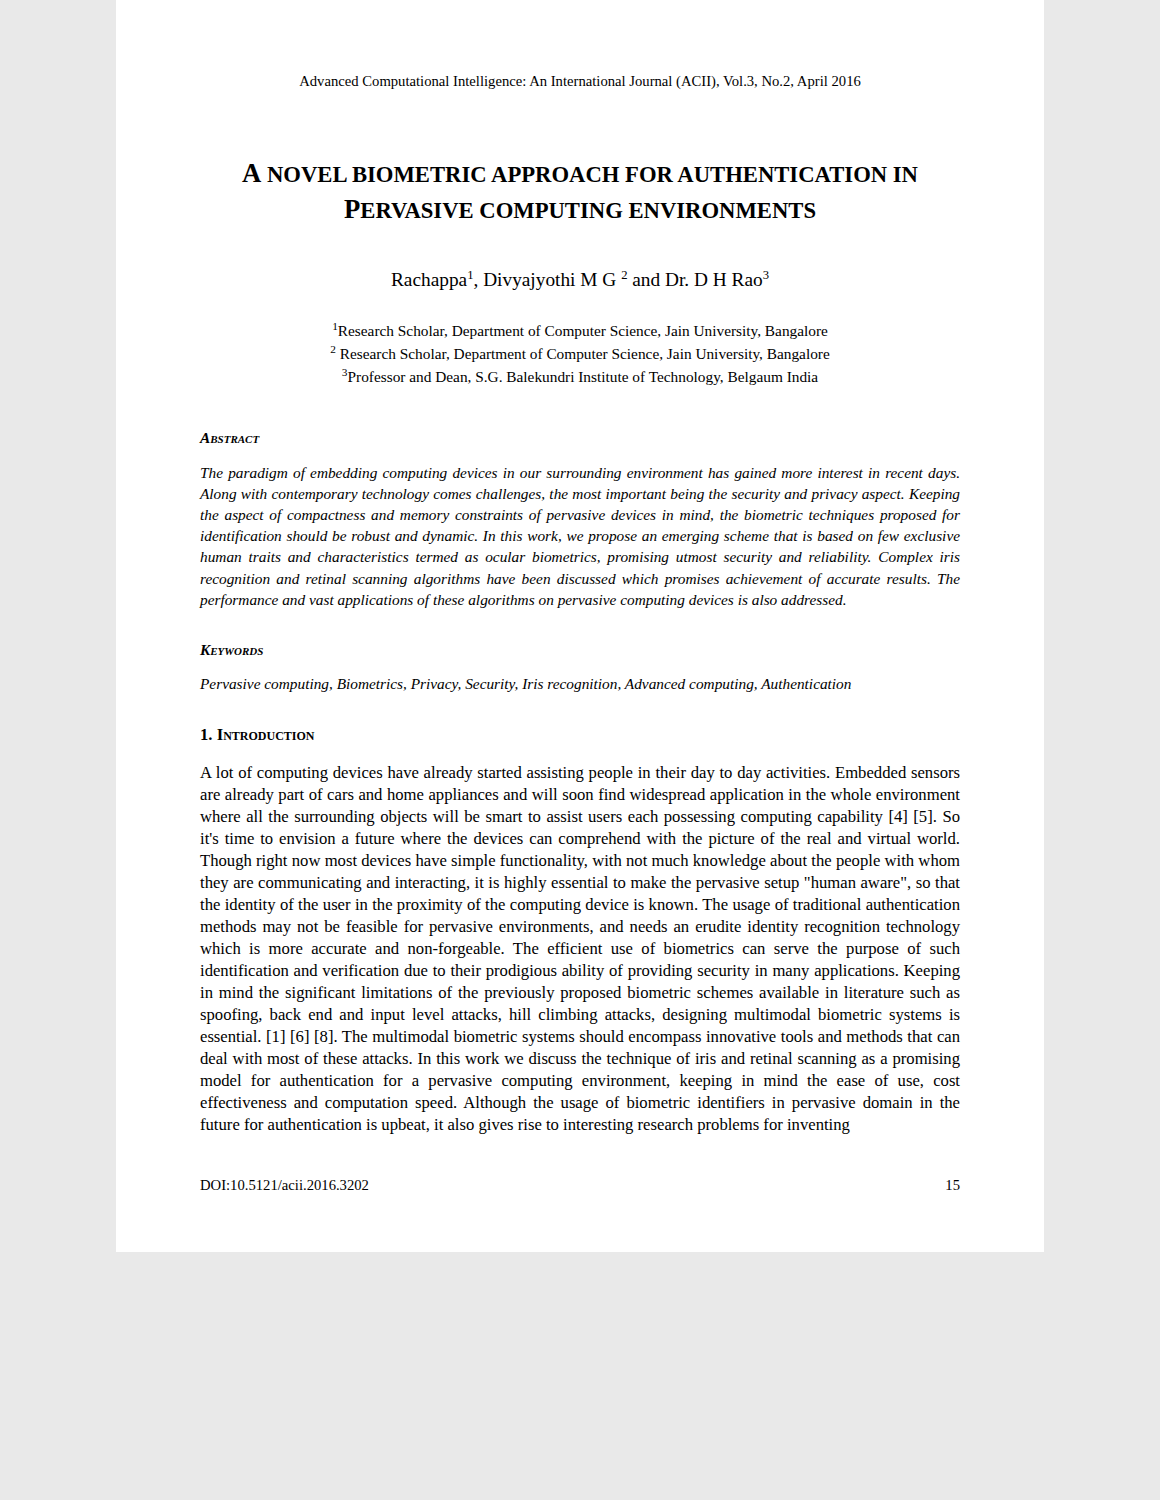Advanced Computational Intelligence: An International Journal (ACII), Vol.3, No.2, April 2016
A NOVEL BIOMETRIC APPROACH FOR AUTHENTICATION IN PERVASIVE COMPUTING ENVIRONMENTS
Rachappa1, Divyajyothi M G 2 and Dr. D H Rao3
1Research Scholar, Department of Computer Science, Jain University, Bangalore
2 Research Scholar, Department of Computer Science, Jain University, Bangalore
3Professor and Dean, S.G. Balekundri Institute of Technology, Belgaum India
Abstract
The paradigm of embedding computing devices in our surrounding environment has gained more interest in recent days. Along with contemporary technology comes challenges, the most important being the security and privacy aspect. Keeping the aspect of compactness and memory constraints of pervasive devices in mind, the biometric techniques proposed for identification should be robust and dynamic. In this work, we propose an emerging scheme that is based on few exclusive human traits and characteristics termed as ocular biometrics, promising utmost security and reliability. Complex iris recognition and retinal scanning algorithms have been discussed which promises achievement of accurate results. The performance and vast applications of these algorithms on pervasive computing devices is also addressed.
Keywords
Pervasive computing, Biometrics, Privacy, Security, Iris recognition, Advanced computing, Authentication
1. Introduction
A lot of computing devices have already started assisting people in their day to day activities. Embedded sensors are already part of cars and home appliances and will soon find widespread application in the whole environment where all the surrounding objects will be smart to assist users each possessing computing capability [4] [5]. So it's time to envision a future where the devices can comprehend with the picture of the real and virtual world. Though right now most devices have simple functionality, with not much knowledge about the people with whom they are communicating and interacting, it is highly essential to make the pervasive setup "human aware", so that the identity of the user in the proximity of the computing device is known. The usage of traditional authentication methods may not be feasible for pervasive environments, and needs an erudite identity recognition technology which is more accurate and non-forgeable. The efficient use of biometrics can serve the purpose of such identification and verification due to their prodigious ability of providing security in many applications. Keeping in mind the significant limitations of the previously proposed biometric schemes available in literature such as spoofing, back end and input level attacks, hill climbing attacks, designing multimodal biometric systems is essential. [1] [6] [8]. The multimodal biometric systems should encompass innovative tools and methods that can deal with most of these attacks. In this work we discuss the technique of iris and retinal scanning as a promising model for authentication for a pervasive computing environment, keeping in mind the ease of use, cost effectiveness and computation speed. Although the usage of biometric identifiers in pervasive domain in the future for authentication is upbeat, it also gives rise to interesting research problems for inventing
DOI:10.5121/acii.2016.3202 15